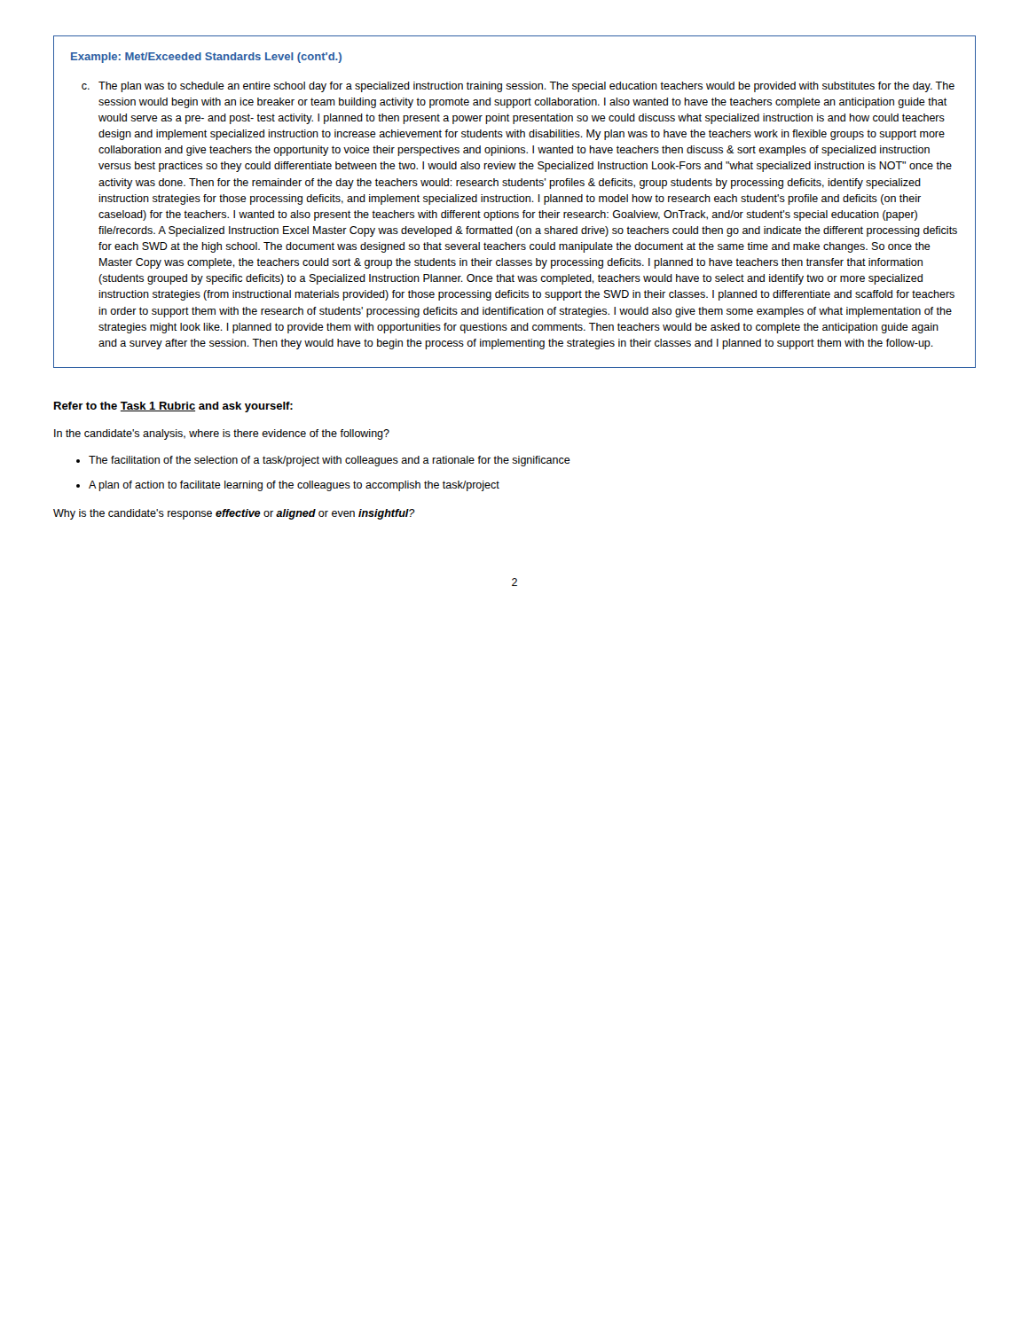Example: Met/Exceeded Standards Level (cont'd.)
The plan was to schedule an entire school day for a specialized instruction training session. The special education teachers would be provided with substitutes for the day. The session would begin with an ice breaker or team building activity to promote and support collaboration. I also wanted to have the teachers complete an anticipation guide that would serve as a pre- and post- test activity. I planned to then present a power point presentation so we could discuss what specialized instruction is and how could teachers design and implement specialized instruction to increase achievement for students with disabilities. My plan was to have the teachers work in flexible groups to support more collaboration and give teachers the opportunity to voice their perspectives and opinions. I wanted to have teachers then discuss & sort examples of specialized instruction versus best practices so they could differentiate between the two. I would also review the Specialized Instruction Look-Fors and "what specialized instruction is NOT" once the activity was done. Then for the remainder of the day the teachers would: research students' profiles & deficits, group students by processing deficits, identify specialized instruction strategies for those processing deficits, and implement specialized instruction. I planned to model how to research each student's profile and deficits (on their caseload) for the teachers. I wanted to also present the teachers with different options for their research: Goalview, OnTrack, and/or student's special education (paper) file/records. A Specialized Instruction Excel Master Copy was developed & formatted (on a shared drive) so teachers could then go and indicate the different processing deficits for each SWD at the high school. The document was designed so that several teachers could manipulate the document at the same time and make changes. So once the Master Copy was complete, the teachers could sort & group the students in their classes by processing deficits. I planned to have teachers then transfer that information (students grouped by specific deficits) to a Specialized Instruction Planner. Once that was completed, teachers would have to select and identify two or more specialized instruction strategies (from instructional materials provided) for those processing deficits to support the SWD in their classes. I planned to differentiate and scaffold for teachers in order to support them with the research of students' processing deficits and identification of strategies. I would also give them some examples of what implementation of the strategies might look like. I planned to provide them with opportunities for questions and comments. Then teachers would be asked to complete the anticipation guide again and a survey after the session. Then they would have to begin the process of implementing the strategies in their classes and I planned to support them with the follow-up.
Refer to the Task 1 Rubric and ask yourself:
In the candidate's analysis, where is there evidence of the following?
The facilitation of the selection of a task/project with colleagues and a rationale for the significance
A plan of action to facilitate learning of the colleagues to accomplish the task/project
Why is the candidate's response effective or aligned or even insightful?
2